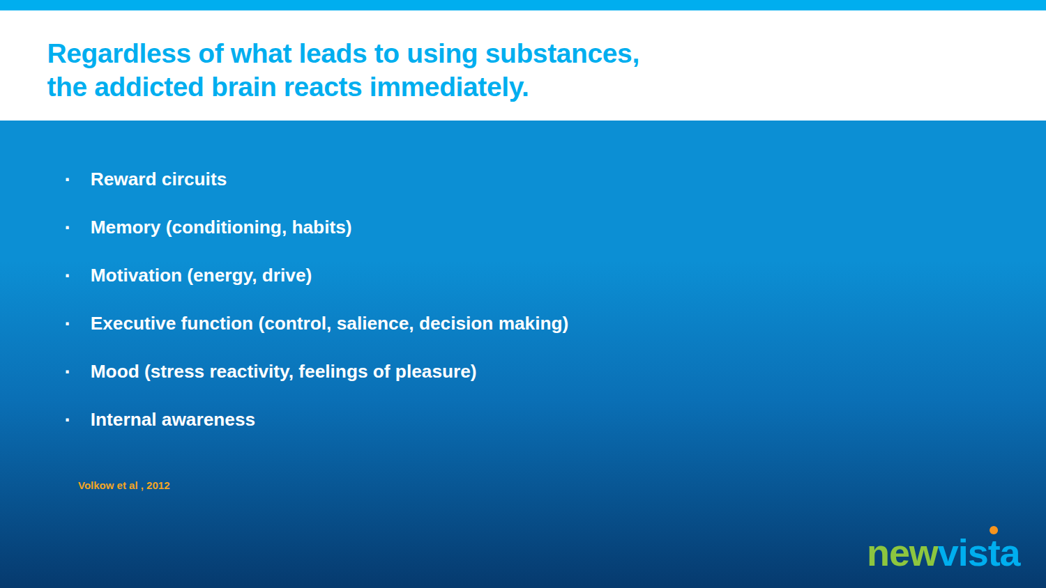Regardless of what leads to using substances,
the addicted brain reacts immediately.
Reward circuits
Memory (conditioning, habits)
Motivation (energy, drive)
Executive function (control, salience, decision making)
Mood (stress reactivity, feelings of pleasure)
Internal awareness
Volkow et al , 2012
new vis ta